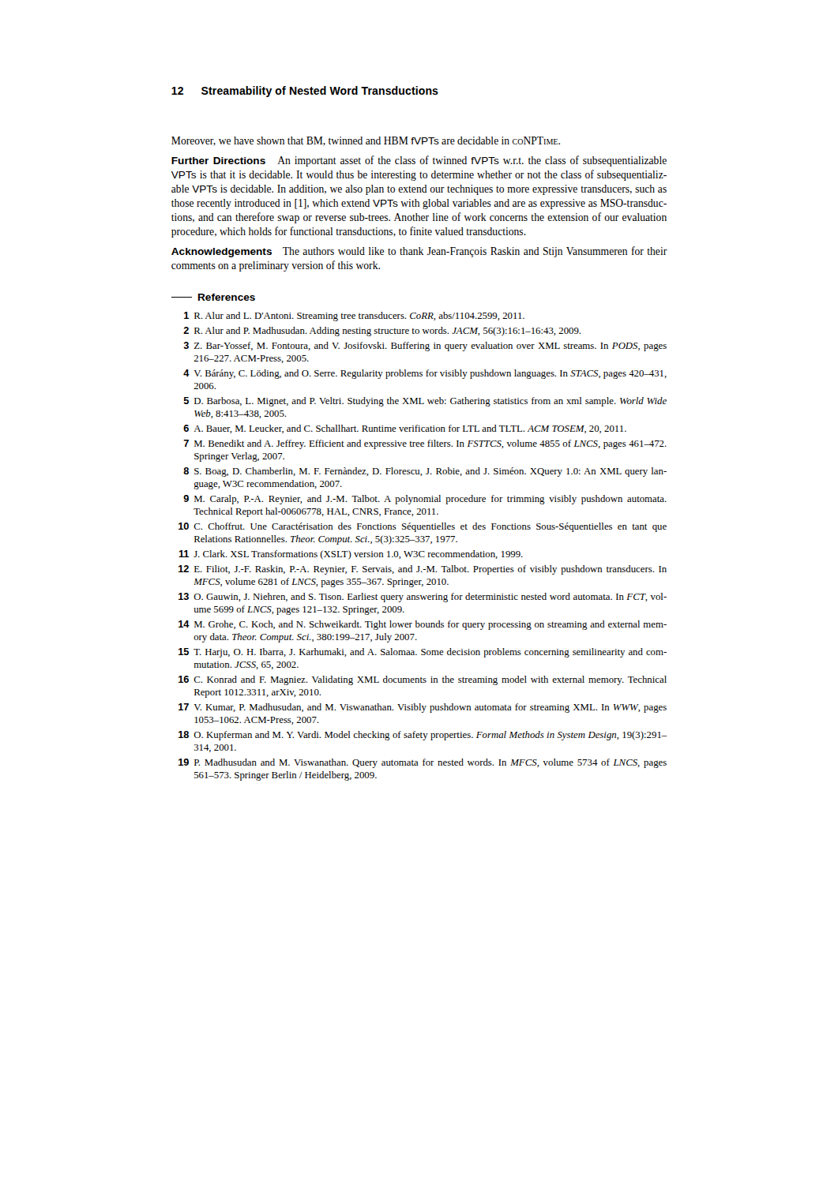12 Streamability of Nested Word Transductions
Moreover, we have shown that BM, twinned and HBM fVPTs are decidable in coNPTime.
Further Directions An important asset of the class of twinned fVPTs w.r.t. the class of subsequentializable VPTs is that it is decidable. It would thus be interesting to determine whether or not the class of subsequentializable VPTs is decidable. In addition, we also plan to extend our techniques to more expressive transducers, such as those recently introduced in [1], which extend VPTs with global variables and are as expressive as MSO-transductions, and can therefore swap or reverse sub-trees. Another line of work concerns the extension of our evaluation procedure, which holds for functional transductions, to finite valued transductions.
Acknowledgements The authors would like to thank Jean-François Raskin and Stijn Vansummeren for their comments on a preliminary version of this work.
References
1 R. Alur and L. D'Antoni. Streaming tree transducers. CoRR, abs/1104.2599, 2011.
2 R. Alur and P. Madhusudan. Adding nesting structure to words. JACM, 56(3):16:1–16:43, 2009.
3 Z. Bar-Yossef, M. Fontoura, and V. Josifovski. Buffering in query evaluation over XML streams. In PODS, pages 216–227. ACM-Press, 2005.
4 V. Bárány, C. Löding, and O. Serre. Regularity problems for visibly pushdown languages. In STACS, pages 420–431, 2006.
5 D. Barbosa, L. Mignet, and P. Veltri. Studying the XML web: Gathering statistics from an xml sample. World Wide Web, 8:413–438, 2005.
6 A. Bauer, M. Leucker, and C. Schallhart. Runtime verification for LTL and TLTL. ACM TOSEM, 20, 2011.
7 M. Benedikt and A. Jeffrey. Efficient and expressive tree filters. In FSTTCS, volume 4855 of LNCS, pages 461–472. Springer Verlag, 2007.
8 S. Boag, D. Chamberlin, M. F. Fernàndez, D. Florescu, J. Robie, and J. Siméon. XQuery 1.0: An XML query language, W3C recommendation, 2007.
9 M. Caralp, P.-A. Reynier, and J.-M. Talbot. A polynomial procedure for trimming visibly pushdown automata. Technical Report hal-00606778, HAL, CNRS, France, 2011.
10 C. Choffrut. Une Caractérisation des Fonctions Séquentielles et des Fonctions Sous-Séquentielles en tant que Relations Rationnelles. Theor. Comput. Sci., 5(3):325–337, 1977.
11 J. Clark. XSL Transformations (XSLT) version 1.0, W3C recommendation, 1999.
12 E. Filiot, J.-F. Raskin, P.-A. Reynier, F. Servais, and J.-M. Talbot. Properties of visibly pushdown transducers. In MFCS, volume 6281 of LNCS, pages 355–367. Springer, 2010.
13 O. Gauwin, J. Niehren, and S. Tison. Earliest query answering for deterministic nested word automata. In FCT, volume 5699 of LNCS, pages 121–132. Springer, 2009.
14 M. Grohe, C. Koch, and N. Schweikardt. Tight lower bounds for query processing on streaming and external memory data. Theor. Comput. Sci., 380:199–217, July 2007.
15 T. Harju, O. H. Ibarra, J. Karhumaki, and A. Salomaa. Some decision problems concerning semilinearity and commutation. JCSS, 65, 2002.
16 C. Konrad and F. Magniez. Validating XML documents in the streaming model with external memory. Technical Report 1012.3311, arXiv, 2010.
17 V. Kumar, P. Madhusudan, and M. Viswanathan. Visibly pushdown automata for streaming XML. In WWW, pages 1053–1062. ACM-Press, 2007.
18 O. Kupferman and M. Y. Vardi. Model checking of safety properties. Formal Methods in System Design, 19(3):291–314, 2001.
19 P. Madhusudan and M. Viswanathan. Query automata for nested words. In MFCS, volume 5734 of LNCS, pages 561–573. Springer Berlin / Heidelberg, 2009.